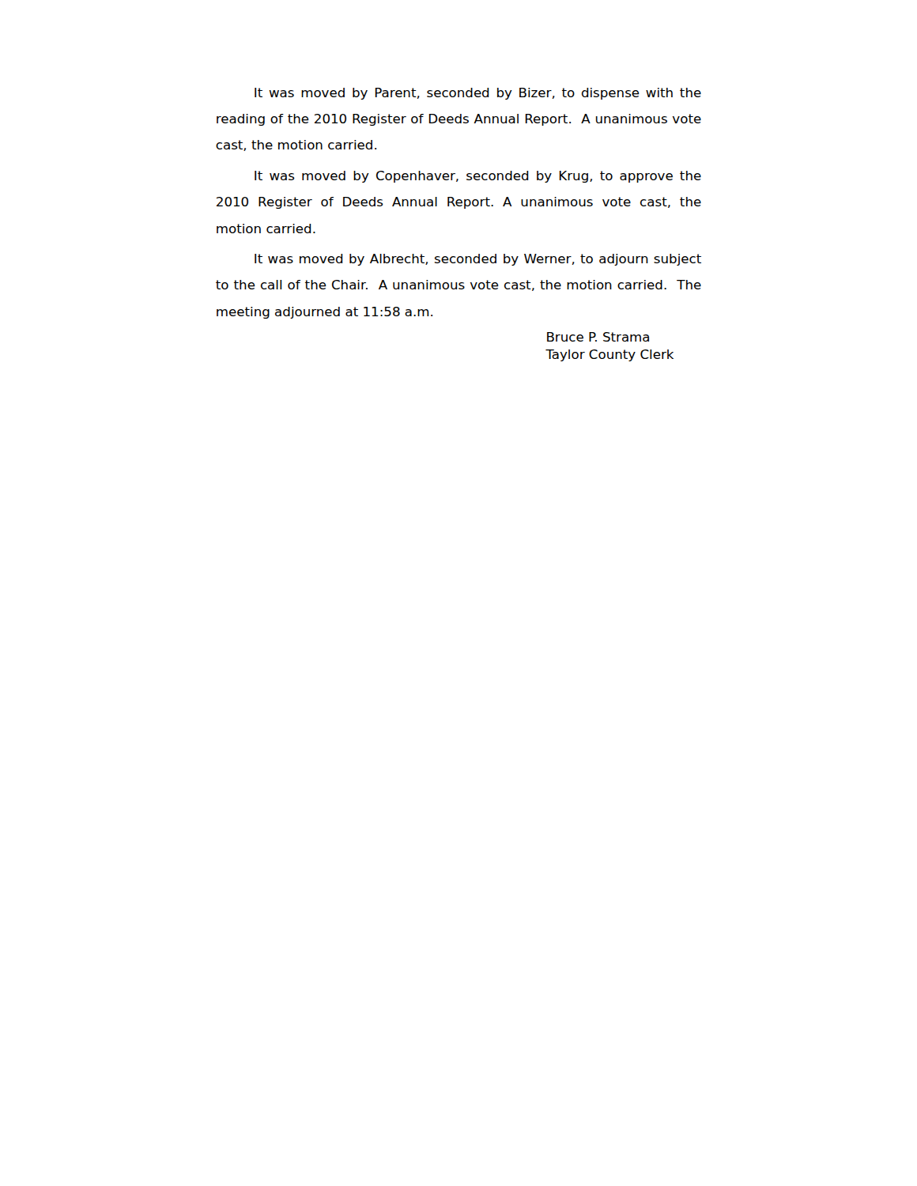It was moved by Parent, seconded by Bizer, to dispense with the reading of the 2010 Register of Deeds Annual Report. A unanimous vote cast, the motion carried.
It was moved by Copenhaver, seconded by Krug, to approve the 2010 Register of Deeds Annual Report. A unanimous vote cast, the motion carried.
It was moved by Albrecht, seconded by Werner, to adjourn subject to the call of the Chair. A unanimous vote cast, the motion carried. The meeting adjourned at 11:58 a.m.
Bruce P. Strama
Taylor County Clerk